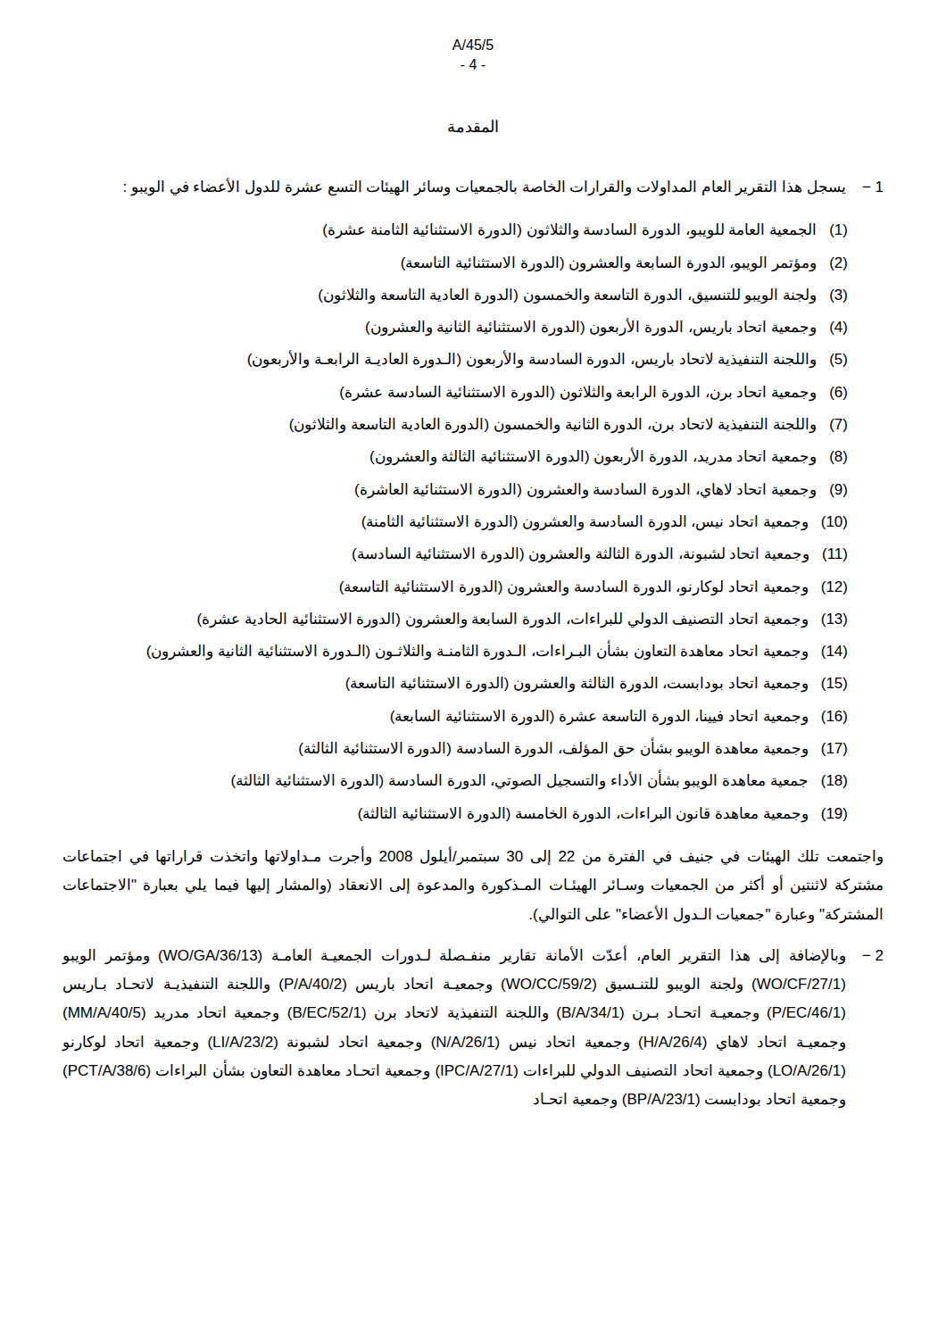A/45/5
- 4 -
المقدمة
1 − يسجل هذا التقرير العام المداولات والقرارات الخاصة بالجمعيات وسائر الهيئات التسع عشرة للدول الأعضاء في الويبو :
(1) الجمعية العامة للويبو، الدورة السادسة والثلاثون (الدورة الاستثنائية الثامنة عشرة)
(2) ومؤتمر الويبو، الدورة السابعة والعشرون (الدورة الاستثنائية التاسعة)
(3) ولجنة الويبو للتنسيق، الدورة التاسعة والخمسون (الدورة العادية التاسعة والثلاثون)
(4) وجمعية اتحاد باريس، الدورة الأربعون (الدورة الاستثنائية الثانية والعشرون)
(5) واللجنة التنفيذية لاتحاد باريس، الدورة السادسة والأربعون (الـدورة العاديـة الرابعـة والأربعون)
(6) وجمعية اتحاد برن، الدورة الرابعة والثلاثون (الدورة الاستثنائية السادسة عشرة)
(7) واللجنة التنفيذية لاتحاد برن، الدورة الثانية والخمسون (الدورة العادية التاسعة والثلاثون)
(8) وجمعية اتحاد مدريد، الدورة الأربعون (الدورة الاستثنائية الثالثة والعشرون)
(9) وجمعية اتحاد لاهاي، الدورة السادسة والعشرون (الدورة الاستثنائية العاشرة)
(10) وجمعية اتحاد نيس، الدورة السادسة والعشرون (الدورة الاستثنائية الثامنة)
(11) وجمعية اتحاد لشبونة، الدورة الثالثة والعشرون (الدورة الاستثنائية السادسة)
(12) وجمعية اتحاد لوكارنو، الدورة السادسة والعشرون (الدورة الاستثنائية التاسعة)
(13) وجمعية اتحاد التصنيف الدولي للبراءات، الدورة السابعة والعشرون (الدورة الاستثنائية الحادية عشرة)
(14) وجمعية اتحاد معاهدة التعاون بشأن البـراءات، الـدورة الثامنـة والثلاثـون (الـدورة الاستثنائية الثانية والعشرون)
(15) وجمعية اتحاد بودابست، الدورة الثالثة والعشرون (الدورة الاستثنائية التاسعة)
(16) وجمعية اتحاد فيينا، الدورة التاسعة عشرة (الدورة الاستثنائية السابعة)
(17) وجمعية معاهدة الويبو بشأن حق المؤلف، الدورة السادسة (الدورة الاستثنائية الثالثة)
(18) جمعية معاهدة الويبو بشأن الأداء والتسجيل الصوتي، الدورة السادسة (الدورة الاستثنائية الثالثة)
(19) وجمعية معاهدة قانون البراءات، الدورة الخامسة (الدورة الاستثنائية الثالثة)
واجتمعت تلك الهيئات في جنيف في الفترة من 22 إلى 30 سبتمبر/أيلول 2008 وأجرت مـداولاتها واتخذت قراراتها في اجتماعات مشتركة لاثنتين أو أكثر من الجمعيات وسـائر الهيئـات المـذكورة والمدعوة إلى الانعقاد (والمشار إليها فيما يلي بعبارة "الاجتماعات المشتركة" وعبارة "جمعيات الـدول الأعضاء" على التوالي).
2 − وبالإضافة إلى هذا التقرير العام، أعدّت الأمانة تقارير منفـصلة لـدورات الجمعيـة العامـة (WO/GA/36/13) ومؤتمر الويبو (WO/CF/27/1) ولجنة الويبو للتنـسيق (WO/CC/59/2) وجمعيـة اتحاد باريس (P/A/40/2) واللجنة التنفيذيـة لاتحـاد بـاريس (P/EC/46/1) وجمعيـة اتحـاد بـرن (B/A/34/1) واللجنة التنفيذية لاتحاد برن (B/EC/52/1) وجمعية اتحاد مدريد (MM/A/40/5) وجمعيـة اتحاد لاهاي (H/A/26/4) وجمعية اتحاد نيس (N/A/26/1) وجمعية اتحاد لشبونة (LI/A/23/2) وجمعية اتحاد لوكارنو (LO/A/26/1) وجمعية اتحاد التصنيف الدولي للبراءات (IPC/A/27/1) وجمعية اتحـاد معاهدة التعاون بشأن البراءات (PCT/A/38/6) وجمعية اتحاد بودابست (BP/A/23/1) وجمعية اتحـاد